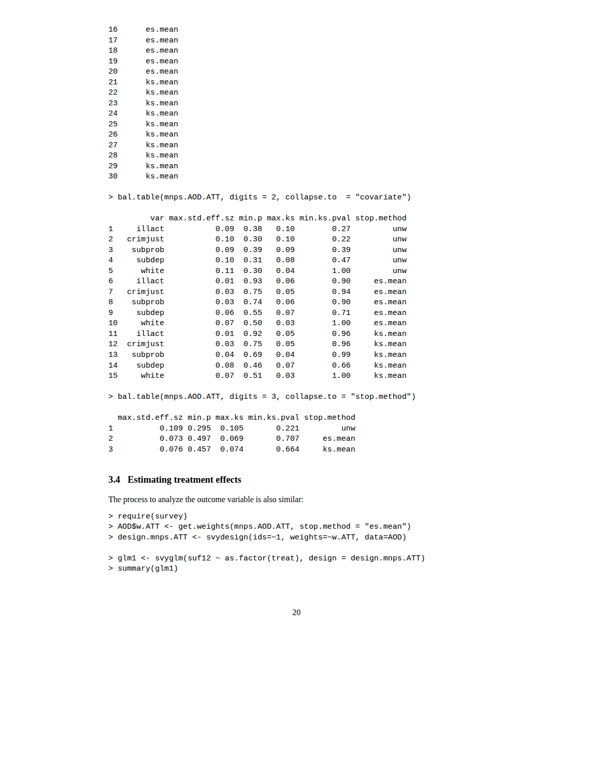16      es.mean
17      es.mean
18      es.mean
19      es.mean
20      es.mean
21      ks.mean
22      ks.mean
23      ks.mean
24      ks.mean
25      ks.mean
26      ks.mean
27      ks.mean
28      ks.mean
29      ks.mean
30      ks.mean

> bal.table(mnps.AOD.ATT, digits = 2, collapse.to  = "covariate")

         var max.std.eff.sz min.p max.ks min.ks.pval stop.method
1     illact           0.09  0.38   0.10        0.27         unw
2   crimjust           0.10  0.30   0.10        0.22         unw
3    subprob           0.09  0.39   0.09        0.39         unw
4     subdep           0.10  0.31   0.08        0.47         unw
5      white           0.11  0.30   0.04        1.00         unw
6     illact           0.01  0.93   0.06        0.90     es.mean
7   crimjust           0.03  0.75   0.05        0.94     es.mean
8    subprob           0.03  0.74   0.06        0.90     es.mean
9     subdep           0.06  0.55   0.07        0.71     es.mean
10     white           0.07  0.50   0.03        1.00     es.mean
11    illact           0.01  0.92   0.05        0.96     ks.mean
12  crimjust           0.03  0.75   0.05        0.96     ks.mean
13   subprob           0.04  0.69   0.04        0.99     ks.mean
14    subdep           0.08  0.46   0.07        0.66     ks.mean
15     white           0.07  0.51   0.03        1.00     ks.mean

> bal.table(mnps.AOD.ATT, digits = 3, collapse.to = "stop.method")

  max.std.eff.sz min.p max.ks min.ks.pval stop.method
1          0.109 0.295  0.105       0.221         unw
2          0.073 0.497  0.069       0.707     es.mean
3          0.076 0.457  0.074       0.664     ks.mean
3.4 Estimating treatment effects
The process to analyze the outcome variable is also similar:
> require(survey)
> AOD$w.ATT <- get.weights(mnps.AOD.ATT, stop.method = "es.mean")
> design.mnps.ATT <- svydesign(ids=~1, weights=~w.ATT, data=AOD)

> glm1 <- svyglm(suf12 ~ as.factor(treat), design = design.mnps.ATT)
> summary(glm1)
20